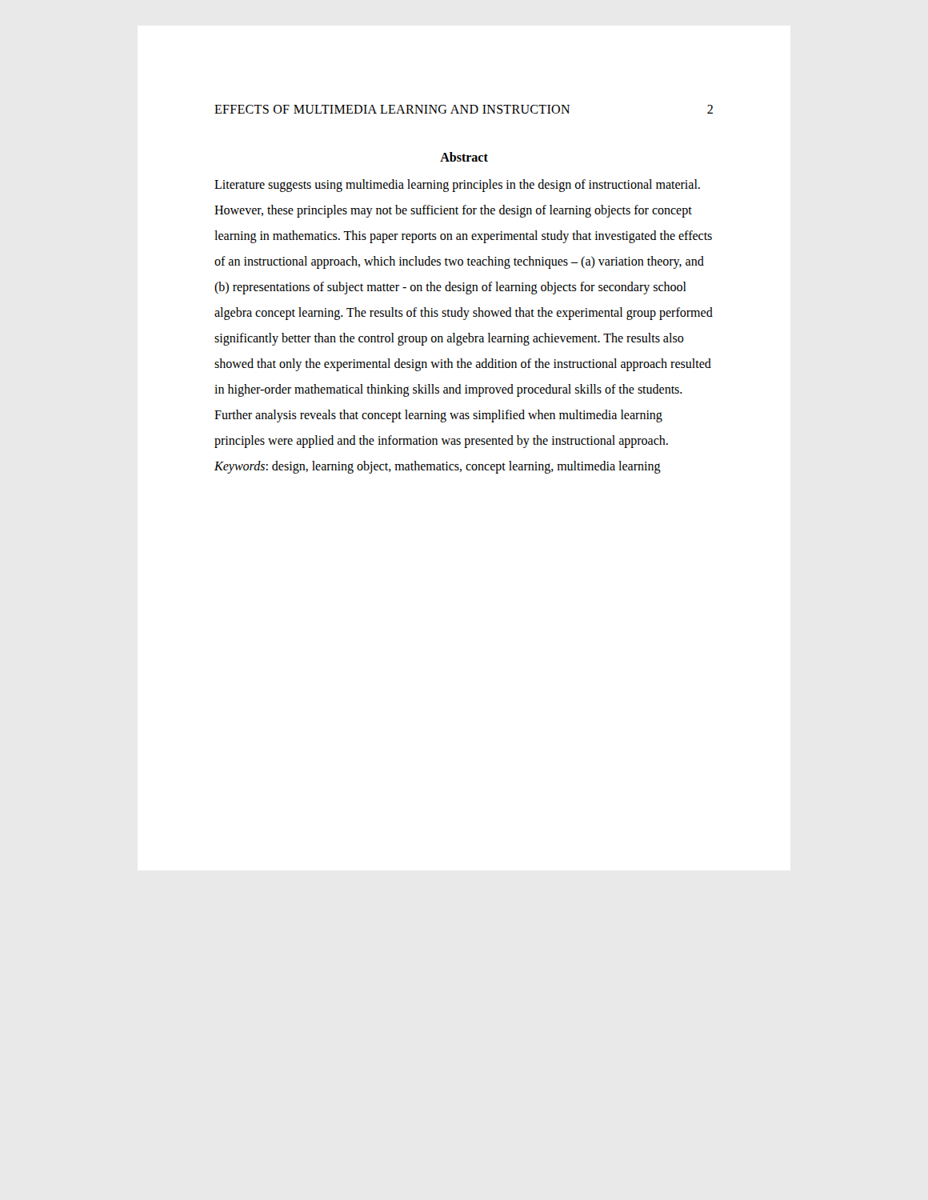Effects of Multimedia Learning and Instruction 2
Abstract
Literature suggests using multimedia learning principles in the design of instructional material. However, these principles may not be sufficient for the design of learning objects for concept learning in mathematics. This paper reports on an experimental study that investigated the effects of an instructional approach, which includes two teaching techniques – (a) variation theory, and (b) representations of subject matter - on the design of learning objects for secondary school algebra concept learning. The results of this study showed that the experimental group performed significantly better than the control group on algebra learning achievement. The results also showed that only the experimental design with the addition of the instructional approach resulted in higher-order mathematical thinking skills and improved procedural skills of the students. Further analysis reveals that concept learning was simplified when multimedia learning principles were applied and the information was presented by the instructional approach.
Keywords: design, learning object, mathematics, concept learning, multimedia learning